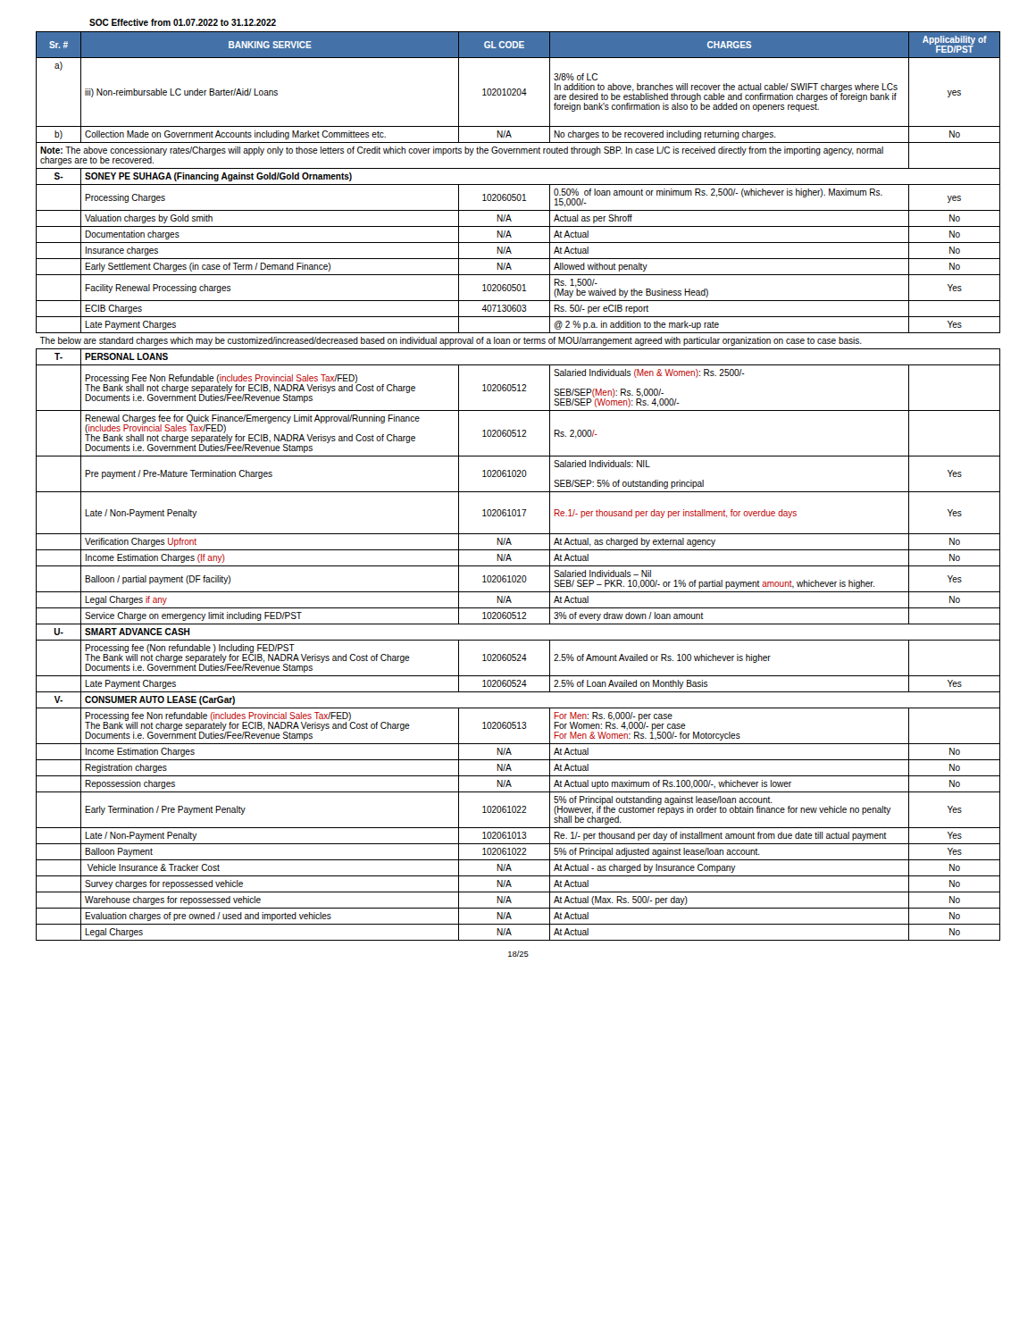SOC Effective from 01.07.2022 to 31.12.2022
| Sr. # | BANKING SERVICE | GL CODE | CHARGES | Applicability of FED/PST |
| --- | --- | --- | --- | --- |
| a) | iii) Non-reimbursable LC under Barter/Aid/ Loans | 102010204 | 3/8% of LC In addition to above, branches will recover the actual cable/ SWIFT charges where LCs are desired to be established through cable and confirmation charges of foreign bank if foreign bank's confirmation is also to be added on openers request. | yes |
| b) | Collection Made on Government Accounts including Market Committees etc. | N/A | No charges to be recovered including returning charges. | No |
| Note: The above concessionary rates/Charges will apply only to those letters of Credit which cover imports by the Government routed through SBP. In case L/C is received directly from the importing agency, normal charges are to be recovered. | |
| S- | SONEY PE SUHAGA (Financing Against Gold/Gold Ornaments) |
| | Processing Charges | 102060501 | 0.50% of loan amount or minimum Rs. 2,500/- (whichever is higher). Maximum Rs. 15,000/- | yes |
| | Valuation charges by Gold smith | N/A | Actual as per Shroff | No |
| | Documentation charges | N/A | At Actual | No |
| | Insurance charges | N/A | At Actual | No |
| | Early Settlement Charges (in case of Term / Demand Finance) | N/A | Allowed without penalty | No |
| | Facility Renewal Processing charges | 102060501 | Rs. 1,500/- (May be waived by the Business Head) | Yes |
| | ECIB Charges | 407130603 | Rs. 50/- per eCIB report | |
| | Late Payment Charges | | @ 2 % p.a. in addition to the mark-up rate | Yes |
| The below are standard charges which may be customized/increased/decreased based on individual approval of a loan or terms of MOU/arrangement agreed with particular organization on case to case basis. |
| T- | PERSONAL LOANS |
| | Processing Fee Non Refundable ( includes Provincial Sales Tax /FED) The Bank shall not charge separately for ECIB, NADRA Verisys and Cost of Charge Documents i.e. Government Duties/Fee/Revenue Stamps | 102060512 | Salaried Individuals (Men & Women) : Rs. 2500/- SEB/SEP (Men) : Rs. 5,000/- SEB/SEP (Women) : Rs. 4,000/- | |
| | Renewal Charges fee for Quick Finance/Emergency Limit Approval/Running Finance ( includes Provincial Sales Tax /FED) The Bank shall not charge separately for ECIB, NADRA Verisys and Cost of Charge Documents i.e. Government Duties/Fee/Revenue Stamps | 102060512 | Rs. 2,000 /- | |
| | Pre payment / Pre-Mature Termination Charges | 102061020 | Salaried Individuals: NIL SEB/SEP: 5% of outstanding principal | Yes |
| | Late / Non-Payment Penalty | 102061017 | Re.1/- per thousand per day per installment, for overdue days | Yes |
| | Verification Charges Upfront | N/A | At Actual, as charged by external agency | No |
| | Income Estimation Charges (If any) | N/A | At Actual | No |
| | Balloon / partial payment (DF facility) | 102061020 | Salaried Individuals – Nil SEB/ SEP – PKR. 10,000/- or 1% of partial payment amount , whichever is higher. | Yes |
| | Legal Charges if any | N/A | At Actual | No |
| | Service Charge on emergency limit including FED/PST | 102060512 | 3% of every draw down / loan amount | |
| U- | SMART ADVANCE CASH |
| | Processing fee (Non refundable ) Including FED/PST The Bank will not charge separately for ECIB, NADRA Verisys and Cost of Charge Documents i.e. Government Duties/Fee/Revenue Stamps | 102060524 | 2.5% of Amount Availed or Rs. 100 whichever is higher | |
| | Late Payment Charges | 102060524 | 2.5% of Loan Availed on Monthly Basis | Yes |
| V- | CONSUMER AUTO LEASE (CarGar) |
| | Processing fee Non refundable (includes Provincial Sales Tax /FED) The Bank will not charge separately for ECIB, NADRA Verisys and Cost of Charge Documents i.e. Government Duties/Fee/Revenue Stamps | 102060513 | For Men : Rs. 6,000/- per case For Women: Rs. 4,000/- per case For Men & Women : Rs. 1,500/- for Motorcycles | |
| | Income Estimation Charges | N/A | At Actual | No |
| | Registration charges | N/A | At Actual | No |
| | Repossession charges | N/A | At Actual upto maximum of Rs.100,000/-, whichever is lower | No |
| | Early Termination / Pre Payment Penalty | 102061022 | 5% of Principal outstanding against lease/loan account. (However, if the customer repays in order to obtain finance for new vehicle no penalty shall be charged. | Yes |
| | Late / Non-Payment Penalty | 102061013 | Re. 1/- per thousand per day of installment amount from due date till actual payment | Yes |
| | Balloon Payment | 102061022 | 5% of Principal adjusted against lease/loan account. | Yes |
| | Vehicle Insurance & Tracker Cost | N/A | At Actual - as charged by Insurance Company | No |
| | Survey charges for repossessed vehicle | N/A | At Actual | No |
| | Warehouse charges for repossessed vehicle | N/A | At Actual (Max. Rs. 500/- per day) | No |
| | Evaluation charges of pre owned / used and imported vehicles | N/A | At Actual | No |
| | Legal Charges | N/A | At Actual | No |
18/25